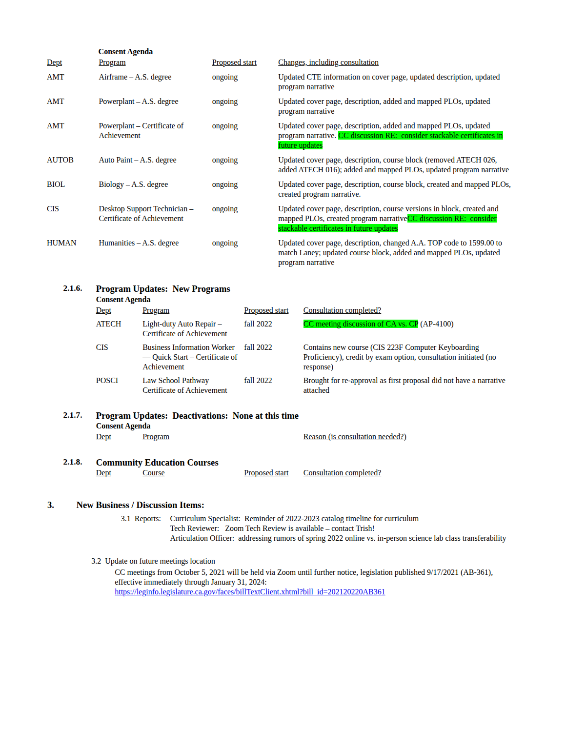Consent Agenda
| Dept | Program | Proposed start | Changes, including consultation |
| AMT | Airframe – A.S. degree | ongoing | Updated CTE information on cover page, updated description, updated program narrative |
| AMT | Powerplant – A.S. degree | ongoing | Updated cover page, description, added and mapped PLOs, updated program narrative |
| AMT | Powerplant – Certificate of Achievement | ongoing | Updated cover page, description, added and mapped PLOs, updated program narrative. CC discussion RE: consider stackable certificates in future updates |
| AUTOB | Auto Paint – A.S. degree | ongoing | Updated cover page, description, course block (removed ATECH 026, added ATECH 016); added and mapped PLOs, updated program narrative |
| BIOL | Biology – A.S. degree | ongoing | Updated cover page, description, course block, created and mapped PLOs, created program narrative. |
| CIS | Desktop Support Technician – Certificate of Achievement | ongoing | Updated cover page, description, course versions in block, created and mapped PLOs, created program narrative CC discussion RE: consider stackable certificates in future updates |
| HUMAN | Humanities – A.S. degree | ongoing | Updated cover page, description, changed A.A. TOP code to 1599.00 to match Laney; updated course block, added and mapped PLOs, updated program narrative |
2.1.6.
Program Updates: New Programs
Consent Agenda
| Dept | Program | Proposed start | Consultation completed? |
| ATECH | Light-duty Auto Repair – Certificate of Achievement | fall 2022 | CC meeting discussion of CA vs. CP (AP-4100) |
| CIS | Business Information Worker— Quick Start – Certificate of Achievement | fall 2022 | Contains new course (CIS 223F Computer Keyboarding Proficiency), credit by exam option, consultation initiated (no response) |
| POSCI | Law School Pathway Certificate of Achievement | fall 2022 | Brought for re-approval as first proposal did not have a narrative attached |
2.1.7.
Program Updates: Deactivations: None at this time
Consent Agenda
| Dept | Program | Reason (is consultation needed?) |
2.1.8.
Community Education Courses
| Dept | Course | Proposed start | Consultation completed? |
| 3. | New Business / Discussion Items: 3.1 Reports: Curriculum Specialist: Reminder of 2022-2023 catalog timeline for curriculum Tech Reviewer: Zoom Tech Review is available – contact Trish! Articulation Officer: addressing rumors of spring 2022 online vs. in-person science lab class transferability |
3.2 Update on future meetings location
CC meetings from October 5, 2021 will be held via Zoom until further notice, legislation published 9/17/2021 (AB-361), effective immediately through January 31, 2024:
https://leginfo.legislature.ca.gov/faces/billTextClient.xhtml?bill_id=202120220AB361